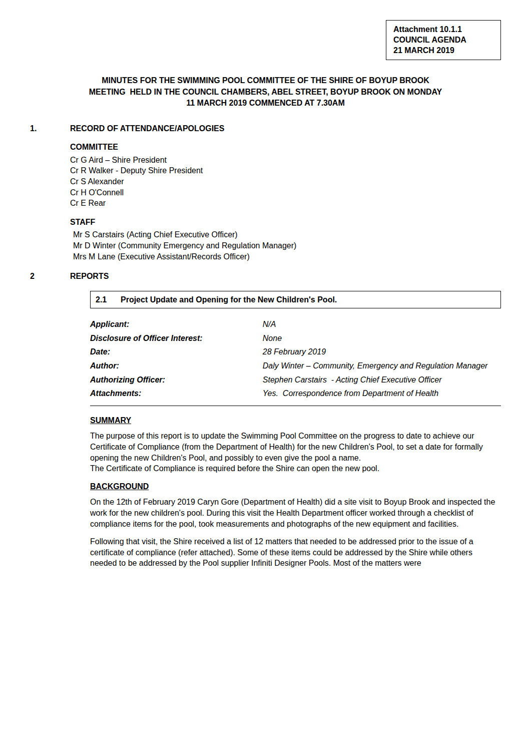Attachment 10.1.1
COUNCIL AGENDA
21 MARCH 2019
MINUTES FOR THE SWIMMING POOL COMMITTEE OF THE SHIRE OF BOYUP BROOK
MEETING HELD IN THE COUNCIL CHAMBERS, ABEL STREET, BOYUP BROOK ON MONDAY
11 MARCH 2019 COMMENCED AT 7.30AM
1. RECORD OF ATTENDANCE/APOLOGIES
COMMITTEE
Cr G Aird – Shire President
Cr R Walker - Deputy Shire President
Cr S Alexander
Cr H O'Connell
Cr E Rear
STAFF
Mr S Carstairs (Acting Chief Executive Officer)
Mr D Winter (Community Emergency and Regulation Manager)
Mrs M Lane (Executive Assistant/Records Officer)
2 REPORTS
2.1 Project Update and Opening for the New Children's Pool.
| Applicant: | N/A |
| Disclosure of Officer Interest: | None |
| Date: | 28 February 2019 |
| Author: | Daly Winter – Community, Emergency and Regulation Manager |
| Authorizing Officer: | Stephen Carstairs - Acting Chief Executive Officer |
| Attachments: | Yes. Correspondence from Department of Health |
SUMMARY
The purpose of this report is to update the Swimming Pool Committee on the progress to date to achieve our Certificate of Compliance (from the Department of Health) for the new Children's Pool, to set a date for formally opening the new Children's Pool, and possibly to even give the pool a name.
The Certificate of Compliance is required before the Shire can open the new pool.
BACKGROUND
On the 12th of February 2019 Caryn Gore (Department of Health) did a site visit to Boyup Brook and inspected the work for the new children's pool. During this visit the Health Department officer worked through a checklist of compliance items for the pool, took measurements and photographs of the new equipment and facilities.
Following that visit, the Shire received a list of 12 matters that needed to be addressed prior to the issue of a certificate of compliance (refer attached). Some of these items could be addressed by the Shire while others needed to be addressed by the Pool supplier Infiniti Designer Pools. Most of the matters were